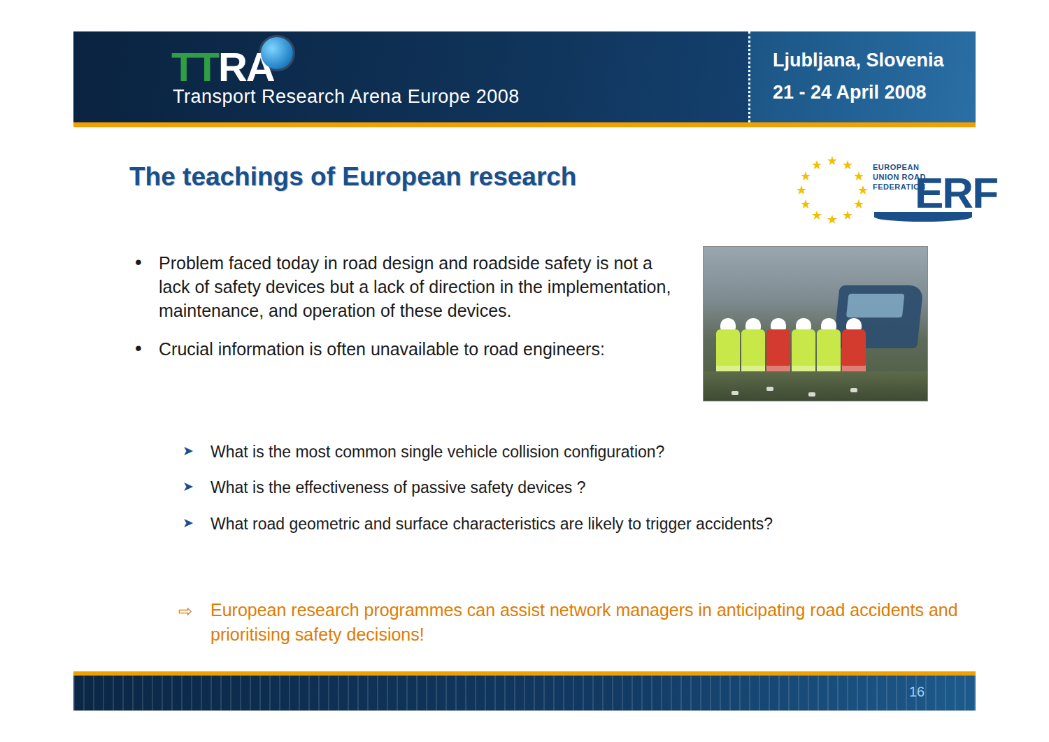TTRA
Transport Research Arena Europe 2008
Ljubljana, Slovenia
21 - 24 April 2008
★ ★ ★ ★ ★ ★ ★ ★ ★ ★ ★ ★
EUROPEAN
UNION ROAD
FEDERATION
ERF
The teachings of European research
Problem faced today in road design and roadside safety is not a lack of safety devices but a lack of direction in the implementation, maintenance, and operation of these devices.
Crucial information is often unavailable to road engineers:
What is the most common single vehicle collision configuration?
What is the effectiveness of passive safety devices ?
What road geometric and surface characteristics are likely to trigger accidents?
⇨ European research programmes can assist network managers in anticipating road accidents and prioritising safety decisions!
16